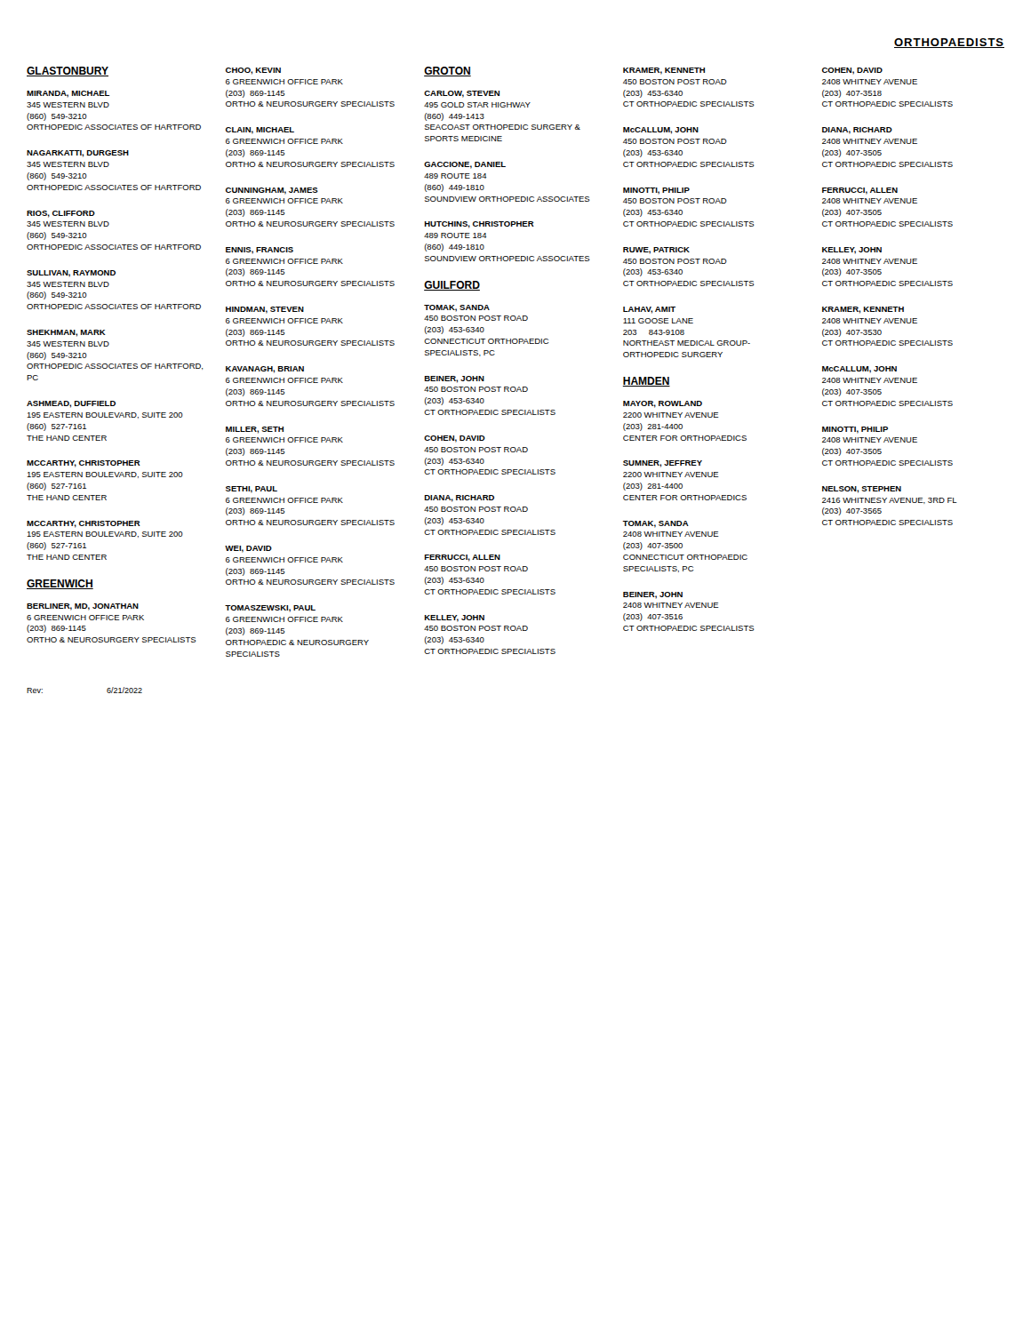ORTHOPAEDISTS
GLASTONBURY
MIRANDA, MICHAEL
345 WESTERN BLVD
(860) 549-3210
ORTHOPEDIC ASSOCIATES OF HARTFORD
NAGARKATTI, DURGESH
345 WESTERN BLVD
(860) 549-3210
ORTHOPEDIC ASSOCIATES OF HARTFORD
RIOS, CLIFFORD
345 WESTERN BLVD
(860) 549-3210
ORTHOPEDIC ASSOCIATES OF HARTFORD
SULLIVAN, RAYMOND
345 WESTERN BLVD
(860) 549-3210
ORTHOPEDIC ASSOCIATES OF HARTFORD
SHEKHMAN, MARK
345 WESTERN BLVD
(860) 549-3210
ORTHOPEDIC ASSOCIATES OF HARTFORD, PC
ASHMEAD, DUFFIELD
195 EASTERN BOULEVARD, SUITE 200
(860) 527-7161
THE HAND CENTER
MCCARTHY, CHRISTOPHER
195 EASTERN BOULEVARD, SUITE 200
(860) 527-7161
THE HAND CENTER
MCCARTHY, CHRISTOPHER
195 EASTERN BOULEVARD, SUITE 200
(860) 527-7161
THE HAND CENTER
GREENWICH
BERLINER, MD, JONATHAN
6 GREENWICH OFFICE PARK
(203) 869-1145
ORTHO & NEUROSURGERY SPECIALISTS
CHOO, KEVIN
6 GREENWICH OFFICE PARK
(203) 869-1145
ORTHO & NEUROSURGERY SPECIALISTS
CLAIN, MICHAEL
6 GREENWICH OFFICE PARK
(203) 869-1145
ORTHO & NEUROSURGERY SPECIALISTS
CUNNINGHAM, JAMES
6 GREENWICH OFFICE PARK
(203) 869-1145
ORTHO & NEUROSURGERY SPECIALISTS
ENNIS, FRANCIS
6 GREENWICH OFFICE PARK
(203) 869-1145
ORTHO & NEUROSURGERY SPECIALISTS
HINDMAN, STEVEN
6 GREENWICH OFFICE PARK
(203) 869-1145
ORTHO & NEUROSURGERY SPECIALISTS
KAVANAGH, BRIAN
6 GREENWICH OFFICE PARK
(203) 869-1145
ORTHO & NEUROSURGERY SPECIALISTS
MILLER, SETH
6 GREENWICH OFFICE PARK
(203) 869-1145
ORTHO & NEUROSURGERY SPECIALISTS
SETHI, PAUL
6 GREENWICH OFFICE PARK
(203) 869-1145
ORTHO & NEUROSURGERY SPECIALISTS
WEI, DAVID
6 GREENWICH OFFICE PARK
(203) 869-1145
ORTHO & NEUROSURGERY SPECIALISTS
TOMASZEWSKI, PAUL
6 GREENWICH OFFICE PARK
(203) 869-1145
ORTHOPAEDIC & NEUROSURGERY SPECIALISTS
GROTON
CARLOW, STEVEN
495 GOLD STAR HIGHWAY
(860) 449-1413
SEACOAST ORTHOPEDIC SURGERY & SPORTS MEDICINE
GACCIONE, DANIEL
489 ROUTE 184
(860) 449-1810
SOUNDVIEW ORTHOPEDIC ASSOCIATES
HUTCHINS, CHRISTOPHER
489 ROUTE 184
(860) 449-1810
SOUNDVIEW ORTHOPEDIC ASSOCIATES
GUILFORD
TOMAK, SANDA
450 BOSTON POST ROAD
(203) 453-6340
CONNECTICUT ORTHOPAEDIC SPECIALISTS, PC
BEINER, JOHN
450 BOSTON POST ROAD
(203) 453-6340
CT ORTHOPAEDIC SPECIALISTS
COHEN, DAVID
450 BOSTON POST ROAD
(203) 453-6340
CT ORTHOPAEDIC SPECIALISTS
DIANA, RICHARD
450 BOSTON POST ROAD
(203) 453-6340
CT ORTHOPAEDIC SPECIALISTS
FERRUCCI, ALLEN
450 BOSTON POST ROAD
(203) 453-6340
CT ORTHOPAEDIC SPECIALISTS
KELLEY, JOHN
450 BOSTON POST ROAD
(203) 453-6340
CT ORTHOPAEDIC SPECIALISTS
KRAMER, KENNETH
450 BOSTON POST ROAD
(203) 453-6340
CT ORTHOPAEDIC SPECIALISTS
McCALLUM, JOHN
450 BOSTON POST ROAD
(203) 453-6340
CT ORTHOPAEDIC SPECIALISTS
MINOTTI, PHILIP
450 BOSTON POST ROAD
(203) 453-6340
CT ORTHOPAEDIC SPECIALISTS
RUWE, PATRICK
450 BOSTON POST ROAD
(203) 453-6340
CT ORTHOPAEDIC SPECIALISTS
LAHAV, AMIT
111 GOOSE LANE
203 843-9108
NORTHEAST MEDICAL GROUP-ORTHOPEDIC SURGERY
HAMDEN
MAYOR, ROWLAND
2200 WHITNEY AVENUE
(203) 281-4400
CENTER FOR ORTHOPAEDICS
SUMNER, JEFFREY
2200 WHITNEY AVENUE
(203) 281-4400
CENTER FOR ORTHOPAEDICS
TOMAK, SANDA
2408 WHITNEY AVENUE
(203) 407-3500
CONNECTICUT ORTHOPAEDIC SPECIALISTS, PC
BEINER, JOHN
2408 WHITNEY AVENUE
(203) 407-3516
CT ORTHOPAEDIC SPECIALISTS
COHEN, DAVID
2408 WHITNEY AVENUE
(203) 407-3518
CT ORTHOPAEDIC SPECIALISTS
DIANA, RICHARD
2408 WHITNEY AVENUE
(203) 407-3505
CT ORTHOPAEDIC SPECIALISTS
FERRUCCI, ALLEN
2408 WHITNEY AVENUE
(203) 407-3505
CT ORTHOPAEDIC SPECIALISTS
KELLEY, JOHN
2408 WHITNEY AVENUE
(203) 407-3505
CT ORTHOPAEDIC SPECIALISTS
KRAMER, KENNETH
2408 WHITNEY AVENUE
(203) 407-3530
CT ORTHOPAEDIC SPECIALISTS
McCALLUM, JOHN
2408 WHITNEY AVENUE
(203) 407-3505
CT ORTHOPAEDIC SPECIALISTS
MINOTTI, PHILIP
2408 WHITNEY AVENUE
(203) 407-3505
CT ORTHOPAEDIC SPECIALISTS
NELSON, STEPHEN
2416 WHITNESY AVENUE, 3RD FL
(203) 407-3565
CT ORTHOPAEDIC SPECIALISTS
Rev: 6/21/2022